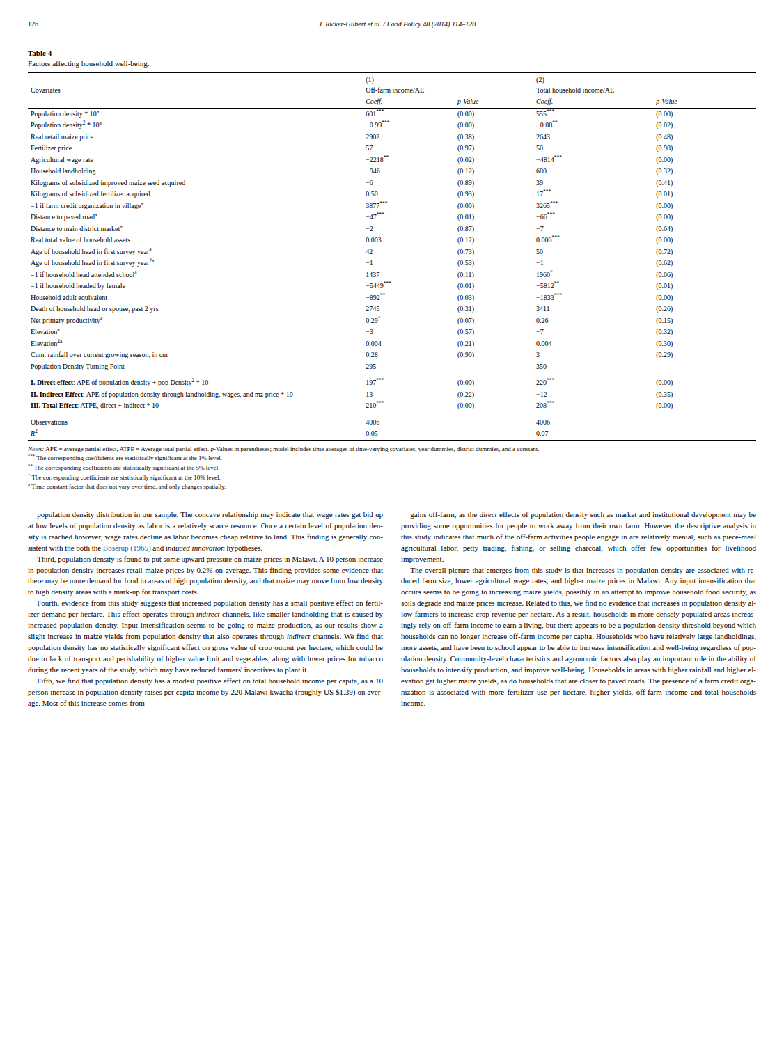126 J. Ricker-Gilbert et al. / Food Policy 48 (2014) 114–128
Table 4 Factors affecting household well-being.
| Covariates | (1) Off-farm income/AE | (2) Total household income/AE |
| --- | --- | --- |
| | Coeff. | p -Value | Coeff. | p -Value |
| Population density * 10 a | 601 *** | (0.00) | 555 *** | (0.00) |
| Population density 2 * 10 a | −0.99 *** | (0.00) | −0.08 ** | (0.02) |
| Real retail maize price | 2902 | (0.38) | 2643 | (0.48) |
| Fertilizer price | 57 | (0.97) | 50 | (0.98) |
| Agricultural wage rate | −2218 ** | (0.02) | −4814 *** | (0.00) |
| Household landholding | −946 | (0.12) | 680 | (0.32) |
| Kilograms of subsidized improved maize seed acquired | −6 | (0.89) | 39 | (0.41) |
| Kilograms of subsidized fertilizer acquired | 0.50 | (0.93) | 17 *** | (0.01) |
| =1 if farm credit organization in village a | 3877 *** | (0.00) | 3265 *** | (0.00) |
| Distance to paved road a | −47 *** | (0.01) | −66 *** | (0.00) |
| Distance to main district market a | −2 | (0.87) | −7 | (0.64) |
| Real total value of household assets | 0.003 | (0.12) | 0.006 *** | (0.00) |
| Age of household head in first survey year a | 42 | (0.73) | 50 | (0.72) |
| Age of household head in first survey year 2a | −1 | (0.53) | −1 | (0.62) |
| =1 if household head attended school a | 1437 | (0.11) | 1960 * | (0.06) |
| =1 if household headed by female | −5449 *** | (0.01) | −5812 ** | (0.01) |
| Household adult equivalent | −892 ** | (0.03) | −1833 *** | (0.00) |
| Death of household head or spouse, past 2 yrs | 2745 | (0.31) | 3411 | (0.26) |
| Net primary productivity a | 0.29 * | (0.07) | 0.26 | (0.15) |
| Elevation a | −3 | (0.57) | −7 | (0.32) |
| Elevation 2a | 0.004 | (0.21) | 0.004 | (0.30) |
| Cum. rainfall over current growing season, in cm | 0.28 | (0.90) | 3 | (0.29) |
| Population Density Turning Point | 295 | | 350 | |
| I. Direct effect : APE of population density + pop Density 2 * 10 | 197 *** | (0.00) | 220 *** | (0.00) |
| II. Indirect Effect : APE of population density through landholding, wages, and mz price * 10 | 13 | (0.22) | −12 | (0.35) |
| III. Total Effect : ATPE, direct + indirect * 10 | 210 *** | (0.00) | 208 *** | (0.00) |
| Observations | 4006 | | 4006 | |
| R 2 | 0.05 | | 0.07 | |
Notes: APE = average partial effect, ATPE = Average total partial effect. p-Values in parentheses; model includes time averages of time-varying covariates, year dummies, district dummies, and a constant.
*** The corresponding coefficients are statistically significant at the 1% level.
** The corresponding coefficients are statistically significant at the 5% level.
* The corresponding coefficients are statistically significant at the 10% level.
a Time-constant factor that does not vary over time, and only changes spatially.
population density distribution in our sample. The concave relationship may indicate that wage rates get bid up at low levels of population density as labor is a relatively scarce resource. Once a certain level of population density is reached however, wage rates decline as labor becomes cheap relative to land. This finding is generally consistent with the both the Boserup (1965) and induced innovation hypotheses.
Third, population density is found to put some upward pressure on maize prices in Malawi. A 10 person increase in population density increases retail maize prices by 0.2% on average. This finding provides some evidence that there may be more demand for food in areas of high population density, and that maize may move from low density to high density areas with a mark-up for transport costs.
Fourth, evidence from this study suggests that increased population density has a small positive effect on fertilizer demand per hectare. This effect operates through indirect channels, like smaller landholding that is caused by increased population density. Input intensification seems to be going to maize production, as our results show a slight increase in maize yields from population density that also operates through indirect channels. We find that population density has no statistically significant effect on gross value of crop output per hectare, which could be due to lack of transport and perishability of higher value fruit and vegetables, along with lower prices for tobacco during the recent years of the study, which may have reduced farmers' incentives to plant it.
Fifth, we find that population density has a modest positive effect on total household income per capita, as a 10 person increase in population density raises per capita income by 220 Malawi kwacha (roughly US $1.39) on average. Most of this increase comes from
gains off-farm, as the direct effects of population density such as market and institutional development may be providing some opportunities for people to work away from their own farm. However the descriptive analysis in this study indicates that much of the off-farm activities people engage in are relatively menial, such as piece-meal agricultural labor, petty trading, fishing, or selling charcoal, which offer few opportunities for livelihood improvement.
The overall picture that emerges from this study is that increases in population density are associated with reduced farm size, lower agricultural wage rates, and higher maize prices in Malawi. Any input intensification that occurs seems to be going to increasing maize yields, possibly in an attempt to improve household food security, as soils degrade and maize prices increase. Related to this, we find no evidence that increases in population density allow farmers to increase crop revenue per hectare. As a result, households in more densely populated areas increasingly rely on off-farm income to earn a living, but there appears to be a population density threshold beyond which households can no longer increase off-farm income per capita. Households who have relatively large landholdings, more assets, and have been to school appear to be able to increase intensification and well-being regardless of population density. Community-level characteristics and agronomic factors also play an important role in the ability of households to intensify production, and improve well-being. Households in areas with higher rainfall and higher elevation get higher maize yields, as do households that are closer to paved roads. The presence of a farm credit organization is associated with more fertilizer use per hectare, higher yields, off-farm income and total households income.